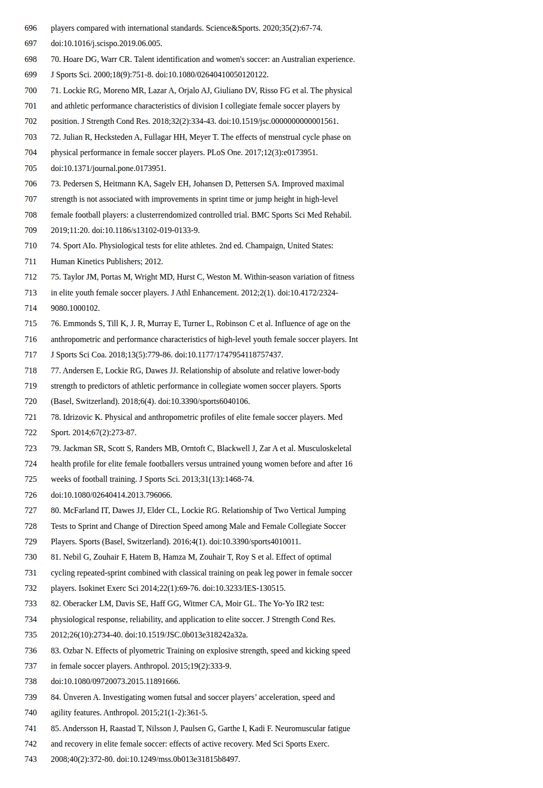696 players compared with international standards. Science&Sports. 2020;35(2):67-74.
697 doi:10.1016/j.scispo.2019.06.005.
69870. Hoare DG, Warr CR. Talent identification and women's soccer: an Australian experience.
699 J Sports Sci. 2000;18(9):751-8. doi:10.1080/02640410050120122.
70071. Lockie RG, Moreno MR, Lazar A, Orjalo AJ, Giuliano DV, Risso FG et al. The physical
701 and athletic performance characteristics of division I collegiate female soccer players by
702 position. J Strength Cond Res. 2018;32(2):334-43. doi:10.1519/jsc.0000000000001561.
70372. Julian R, Hecksteden A, Fullagar HH, Meyer T. The effects of menstrual cycle phase on
704 physical performance in female soccer players. PLoS One. 2017;12(3):e0173951.
705 doi:10.1371/journal.pone.0173951.
70673. Pedersen S, Heitmann KA, Sagelv EH, Johansen D, Pettersen SA. Improved maximal
707 strength is not associated with improvements in sprint time or jump height in high-level
708 female football players: a clusterrendomized controlled trial. BMC Sports Sci Med Rehabil.
7092019;11:20. doi:10.1186/s13102-019-0133-9.
71074. Sport AIo. Physiological tests for elite athletes. 2nd ed. Champaign, United States:
711 Human Kinetics Publishers; 2012.
71275. Taylor JM, Portas M, Wright MD, Hurst C, Weston M. Within-season variation of fitness
713 in elite youth female soccer players. J Athl Enhancement. 2012;2(1). doi:10.4172/2324-
7149080.1000102.
71576. Emmonds S, Till K, J. R, Murray E, Turner L, Robinson C et al. Influence of age on the
716 anthropometric and performance characteristics of high-level youth female soccer players. Int
717 J Sports Sci Coa. 2018;13(5):779-86. doi:10.1177/1747954118757437.
71877. Andersen E, Lockie RG, Dawes JJ. Relationship of absolute and relative lower-body
719 strength to predictors of athletic performance in collegiate women soccer players. Sports
720(Basel, Switzerland). 2018;6(4). doi:10.3390/sports6040106.
72178. Idrizovic K. Physical and anthropometric profiles of elite female soccer players. Med
722 Sport. 2014;67(2):273-87.
72379. Jackman SR, Scott S, Randers MB, Orntoft C, Blackwell J, Zar A et al. Musculoskeletal
724 health profile for elite female footballers versus untrained young women before and after 16
725 weeks of football training. J Sports Sci. 2013;31(13):1468-74.
726 doi:10.1080/02640414.2013.796066.
72780. McFarland IT, Dawes JJ, Elder CL, Lockie RG. Relationship of Two Vertical Jumping
728 Tests to Sprint and Change of Direction Speed among Male and Female Collegiate Soccer
729 Players. Sports (Basel, Switzerland). 2016;4(1). doi:10.3390/sports4010011.
73081. Nebil G, Zouhair F, Hatem B, Hamza M, Zouhair T, Roy S et al. Effect of optimal
731 cycling repeated-sprint combined with classical training on peak leg power in female soccer
732 players. Isokinet Exerc Sci 2014;22(1):69-76. doi:10.3233/IES-130515.
73382. Oberacker LM, Davis SE, Haff GG, Witmer CA, Moir GL. The Yo-Yo IR2 test:
734 physiological response, reliability, and application to elite soccer. J Strength Cond Res.
7352012;26(10):2734-40. doi:10.1519/JSC.0b013e318242a32a.
73683. Ozbar N. Effects of plyometric Training on explosive strength, speed and kicking speed
737 in female soccer players. Anthropol. 2015;19(2):333-9.
738 doi:10.1080/09720073.2015.11891666.
73984. Ünveren A. Investigating women futsal and soccer players’ acceleration, speed and
740 agility features. Anthropol. 2015;21(1-2):361-5.
74185. Andersson H, Raastad T, Nilsson J, Paulsen G, Garthe I, Kadi F. Neuromuscular fatigue
742 and recovery in elite female soccer: effects of active recovery. Med Sci Sports Exerc.
7432008;40(2):372-80. doi:10.1249/mss.0b013e31815b8497.